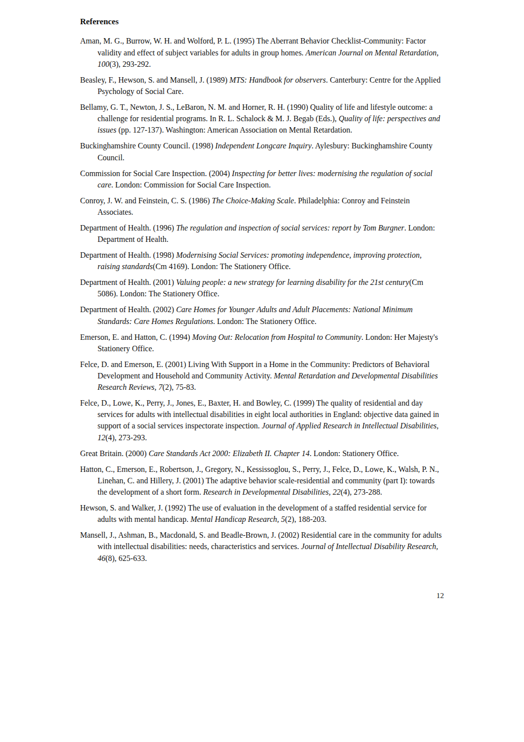References
Aman, M. G., Burrow, W. H. and Wolford, P. L. (1995) The Aberrant Behavior Checklist-Community: Factor validity and effect of subject variables for adults in group homes. American Journal on Mental Retardation, 100(3), 293-292.
Beasley, F., Hewson, S. and Mansell, J. (1989) MTS: Handbook for observers. Canterbury: Centre for the Applied Psychology of Social Care.
Bellamy, G. T., Newton, J. S., LeBaron, N. M. and Horner, R. H. (1990) Quality of life and lifestyle outcome: a challenge for residential programs. In R. L. Schalock & M. J. Begab (Eds.), Quality of life: perspectives and issues (pp. 127-137). Washington: American Association on Mental Retardation.
Buckinghamshire County Council. (1998) Independent Longcare Inquiry. Aylesbury: Buckinghamshire County Council.
Commission for Social Care Inspection. (2004) Inspecting for better lives: modernising the regulation of social care. London: Commission for Social Care Inspection.
Conroy, J. W. and Feinstein, C. S. (1986) The Choice-Making Scale. Philadelphia: Conroy and Feinstein Associates.
Department of Health. (1996) The regulation and inspection of social services: report by Tom Burgner. London: Department of Health.
Department of Health. (1998) Modernising Social Services: promoting independence, improving protection, raising standards(Cm 4169). London: The Stationery Office.
Department of Health. (2001) Valuing people: a new strategy for learning disability for the 21st century(Cm 5086). London: The Stationery Office.
Department of Health. (2002) Care Homes for Younger Adults and Adult Placements: National Minimum Standards: Care Homes Regulations. London: The Stationery Office.
Emerson, E. and Hatton, C. (1994) Moving Out: Relocation from Hospital to Community. London: Her Majesty's Stationery Office.
Felce, D. and Emerson, E. (2001) Living With Support in a Home in the Community: Predictors of Behavioral Development and Household and Community Activity. Mental Retardation and Developmental Disabilities Research Reviews, 7(2), 75-83.
Felce, D., Lowe, K., Perry, J., Jones, E., Baxter, H. and Bowley, C. (1999) The quality of residential and day services for adults with intellectual disabilities in eight local authorities in England: objective data gained in support of a social services inspectorate inspection. Journal of Applied Research in Intellectual Disabilities, 12(4), 273-293.
Great Britain. (2000) Care Standards Act 2000: Elizabeth II. Chapter 14. London: Stationery Office.
Hatton, C., Emerson, E., Robertson, J., Gregory, N., Kessissoglou, S., Perry, J., Felce, D., Lowe, K., Walsh, P. N., Linehan, C. and Hillery, J. (2001) The adaptive behavior scale-residential and community (part I): towards the development of a short form. Research in Developmental Disabilities, 22(4), 273-288.
Hewson, S. and Walker, J. (1992) The use of evaluation in the development of a staffed residential service for adults with mental handicap. Mental Handicap Research, 5(2), 188-203.
Mansell, J., Ashman, B., Macdonald, S. and Beadle-Brown, J. (2002) Residential care in the community for adults with intellectual disabilities: needs, characteristics and services. Journal of Intellectual Disability Research, 46(8), 625-633.
12